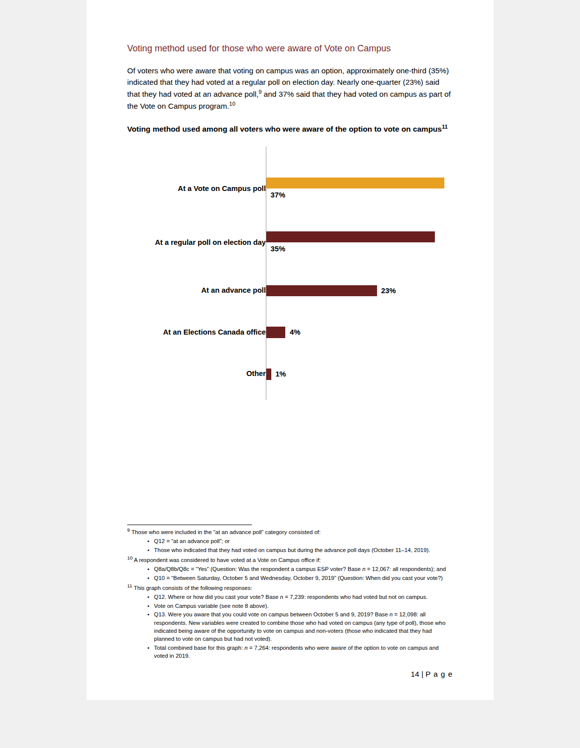Voting method used for those who were aware of Vote on Campus
Of voters who were aware that voting on campus was an option, approximately one-third (35%) indicated that they had voted at a regular poll on election day. Nearly one-quarter (23%) said that they had voted at an advance poll,9 and 37% said that they had voted on campus as part of the Vote on Campus program.10
Voting method used among all voters who were aware of the option to vote on campus11
| At a Vote on Campus poll | 37% |
| At a regular poll on election day | 35% |
| At an advance poll | 23% |
| At an Elections Canada office | 4% |
| Other | 1% |
9 Those who were included in the “at an advance poll” category consisted of:
Q12 = “at an advance poll”; or
Those who indicated that they had voted on campus but during the advance poll days (October 11–14, 2019).
10 A respondent was considered to have voted at a Vote on Campus office if:
Q8a/Q8b/Q8c = “Yes” (Question: Was the respondent a campus ESP voter? Base n = 12,067: all respondents); and
Q10 = “Between Saturday, October 5 and Wednesday, October 9, 2019” (Question: When did you cast your vote?)
11 This graph consists of the following responses:
Q12. Where or how did you cast your vote? Base n = 7,239: respondents who had voted but not on campus.
Vote on Campus variable (see note 8 above).
Q13. Were you aware that you could vote on campus between October 5 and 9, 2019? Base n = 12,098: all respondents. New variables were created to combine those who had voted on campus (any type of poll), those who indicated being aware of the opportunity to vote on campus and non-voters (those who indicated that they had planned to vote on campus but had not voted).
Total combined base for this graph: n = 7,264: respondents who were aware of the option to vote on campus and voted in 2019.
14 | P a g e